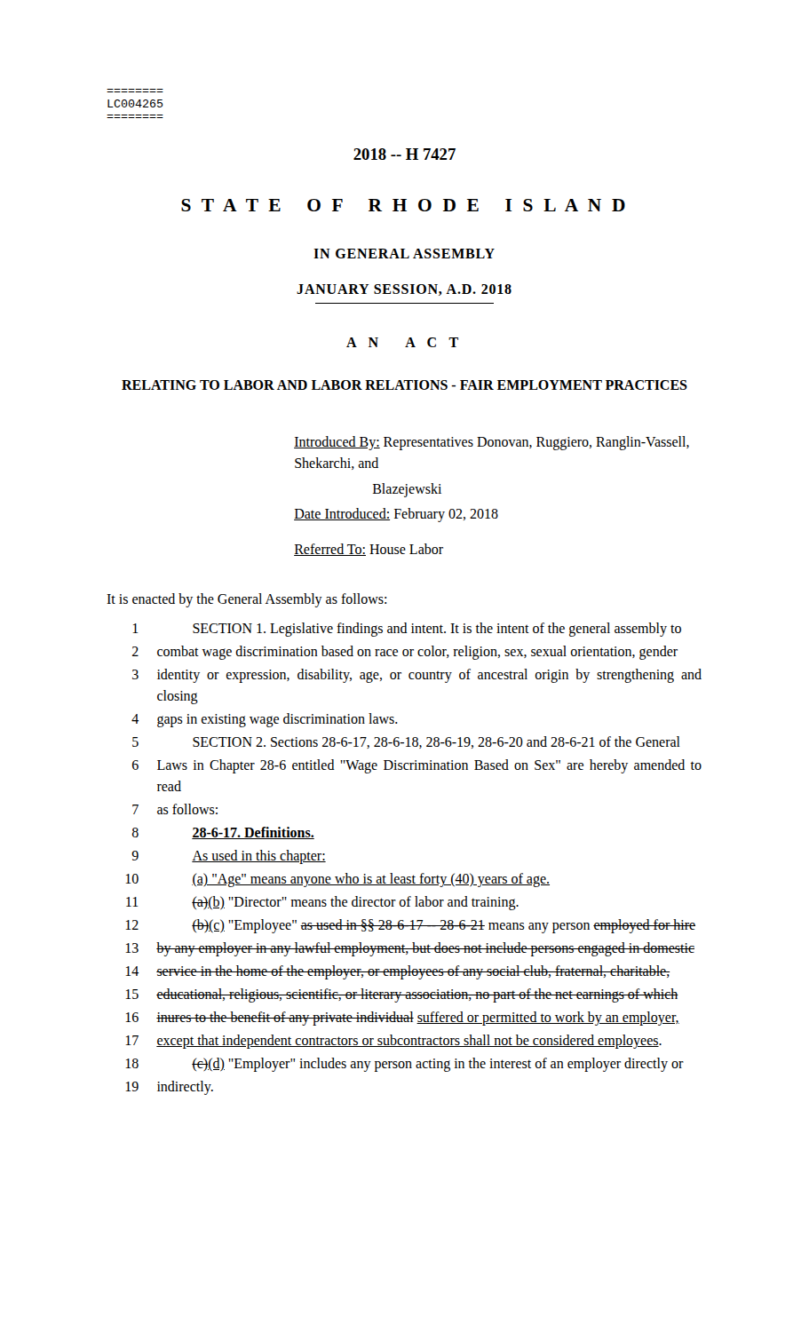========
LC004265
========
2018 -- H 7427
S T A T E O F R H O D E I S L A N D
IN GENERAL ASSEMBLY
JANUARY SESSION, A.D. 2018
A N A C T
RELATING TO LABOR AND LABOR RELATIONS - FAIR EMPLOYMENT PRACTICES
Introduced By: Representatives Donovan, Ruggiero, Ranglin-Vassell, Shekarchi, and
Blazejewski
Date Introduced: February 02, 2018
Referred To: House Labor
It is enacted by the General Assembly as follows:
| 1 | SECTION 1. Legislative findings and intent. It is the intent of the general assembly to |
| 2 | combat wage discrimination based on race or color, religion, sex, sexual orientation, gender |
| 3 | identity or expression, disability, age, or country of ancestral origin by strengthening and closing |
| 4 | gaps in existing wage discrimination laws. |
| 5 | SECTION 2. Sections 28-6-17, 28-6-18, 28-6-19, 28-6-20 and 28-6-21 of the General |
| 6 | Laws in Chapter 28-6 entitled "Wage Discrimination Based on Sex" are hereby amended to read |
| 7 | as follows: |
| 8 | 28-6-17. Definitions. |
| 9 | As used in this chapter: |
| 10 | (a) "Age" means anyone who is at least forty (40) years of age. |
| 11 | (a) (b) "Director" means the director of labor and training. |
| 12 | (b) (c) "Employee" as used in §§ 28-6-17 -- 28-6-21 means any person employed for hire |
| 13 | by any employer in any lawful employment, but does not include persons engaged in domestic |
| 14 | service in the home of the employer, or employees of any social club, fraternal, charitable, |
| 15 | educational, religious, scientific, or literary association, no part of the net earnings of which |
| 16 | inures to the benefit of any private individual suffered or permitted to work by an employer, |
| 17 | except that independent contractors or subcontractors shall not be considered employees . |
| 18 | (c) (d) "Employer" includes any person acting in the interest of an employer directly or |
| 19 | indirectly. |